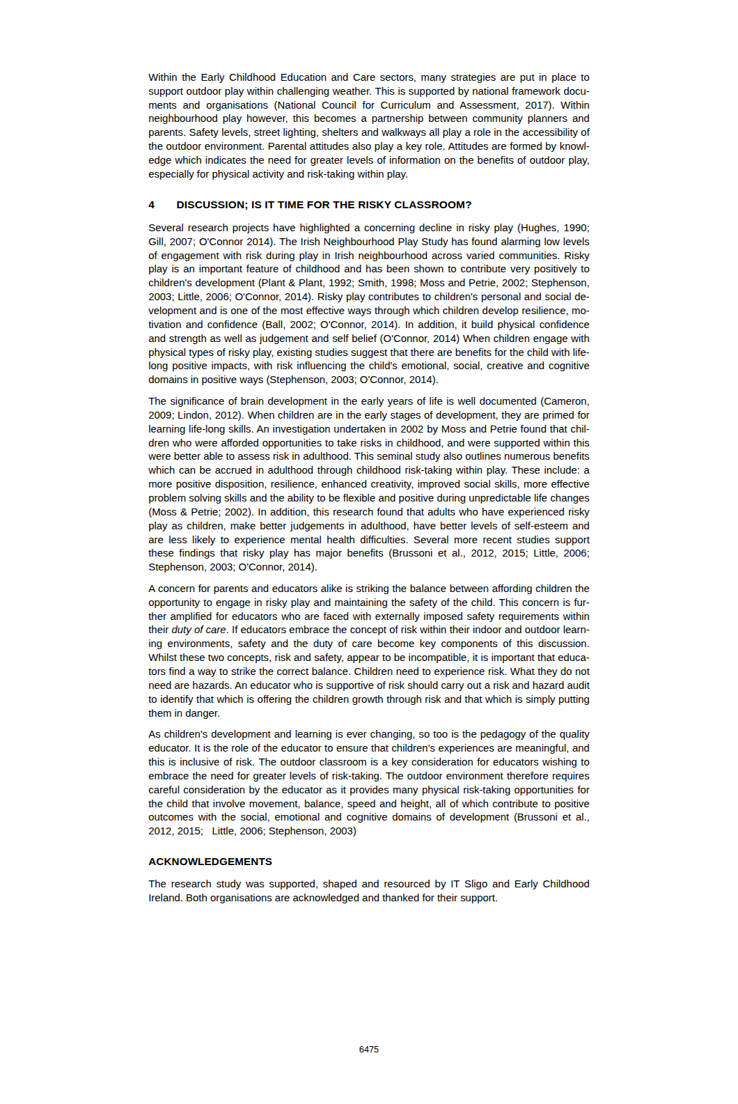Within the Early Childhood Education and Care sectors, many strategies are put in place to support outdoor play within challenging weather. This is supported by national framework documents and organisations (National Council for Curriculum and Assessment, 2017). Within neighbourhood play however, this becomes a partnership between community planners and parents. Safety levels, street lighting, shelters and walkways all play a role in the accessibility of the outdoor environment. Parental attitudes also play a key role. Attitudes are formed by knowledge which indicates the need for greater levels of information on the benefits of outdoor play, especially for physical activity and risk-taking within play.
4 DISCUSSION; IS IT TIME FOR THE RISKY CLASSROOM?
Several research projects have highlighted a concerning decline in risky play (Hughes, 1990; Gill, 2007; O'Connor 2014). The Irish Neighbourhood Play Study has found alarming low levels of engagement with risk during play in Irish neighbourhood across varied communities. Risky play is an important feature of childhood and has been shown to contribute very positively to children's development (Plant & Plant, 1992; Smith, 1998; Moss and Petrie, 2002; Stephenson, 2003; Little, 2006; O'Connor, 2014). Risky play contributes to children's personal and social development and is one of the most effective ways through which children develop resilience, motivation and confidence (Ball, 2002; O'Connor, 2014). In addition, it build physical confidence and strength as well as judgement and self belief (O'Connor, 2014) When children engage with physical types of risky play, existing studies suggest that there are benefits for the child with life-long positive impacts, with risk influencing the child's emotional, social, creative and cognitive domains in positive ways (Stephenson, 2003; O'Connor, 2014).
The significance of brain development in the early years of life is well documented (Cameron, 2009; Lindon, 2012). When children are in the early stages of development, they are primed for learning life-long skills. An investigation undertaken in 2002 by Moss and Petrie found that children who were afforded opportunities to take risks in childhood, and were supported within this were better able to assess risk in adulthood. This seminal study also outlines numerous benefits which can be accrued in adulthood through childhood risk-taking within play. These include: a more positive disposition, resilience, enhanced creativity, improved social skills, more effective problem solving skills and the ability to be flexible and positive during unpredictable life changes (Moss & Petrie; 2002). In addition, this research found that adults who have experienced risky play as children, make better judgements in adulthood, have better levels of self-esteem and are less likely to experience mental health difficulties. Several more recent studies support these findings that risky play has major benefits (Brussoni et al., 2012, 2015; Little, 2006; Stephenson, 2003; O'Connor, 2014).
A concern for parents and educators alike is striking the balance between affording children the opportunity to engage in risky play and maintaining the safety of the child. This concern is further amplified for educators who are faced with externally imposed safety requirements within their duty of care. If educators embrace the concept of risk within their indoor and outdoor learning environments, safety and the duty of care become key components of this discussion. Whilst these two concepts, risk and safety, appear to be incompatible, it is important that educators find a way to strike the correct balance. Children need to experience risk. What they do not need are hazards. An educator who is supportive of risk should carry out a risk and hazard audit to identify that which is offering the children growth through risk and that which is simply putting them in danger.
As children's development and learning is ever changing, so too is the pedagogy of the quality educator. It is the role of the educator to ensure that children's experiences are meaningful, and this is inclusive of risk. The outdoor classroom is a key consideration for educators wishing to embrace the need for greater levels of risk-taking. The outdoor environment therefore requires careful consideration by the educator as it provides many physical risk-taking opportunities for the child that involve movement, balance, speed and height, all of which contribute to positive outcomes with the social, emotional and cognitive domains of development (Brussoni et al., 2012, 2015; Little, 2006; Stephenson, 2003)
ACKNOWLEDGEMENTS
The research study was supported, shaped and resourced by IT Sligo and Early Childhood Ireland. Both organisations are acknowledged and thanked for their support.
6475